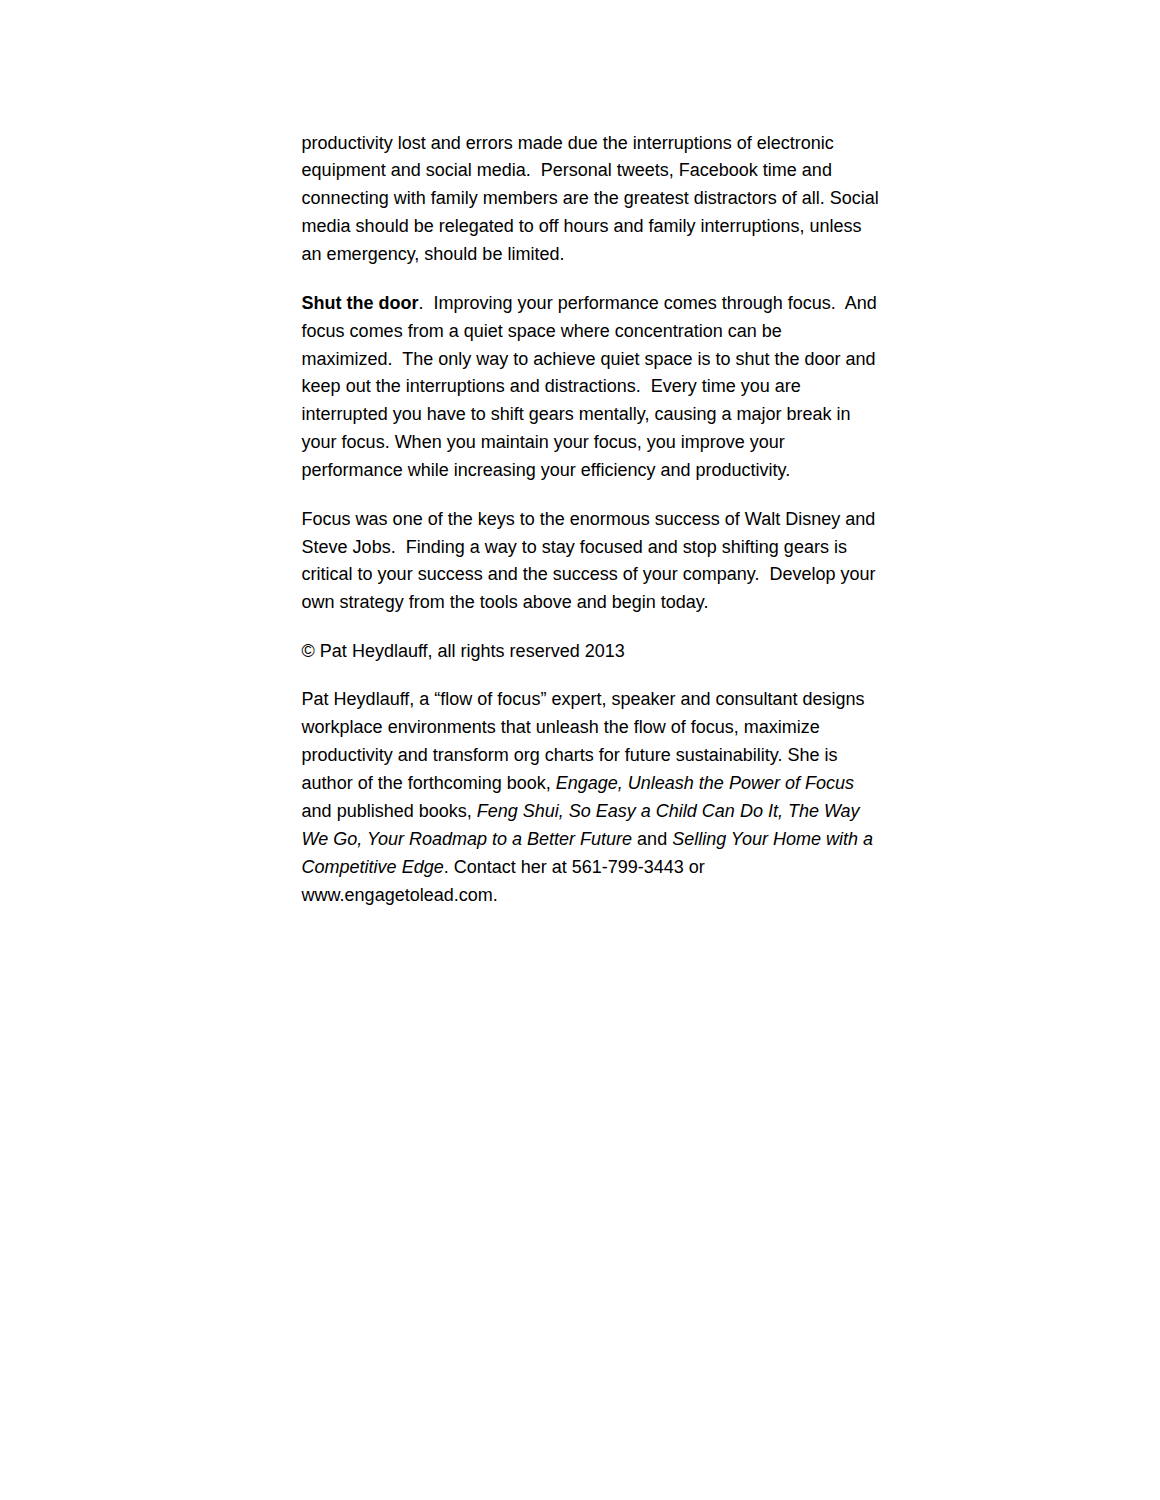productivity lost and errors made due the interruptions of electronic equipment and social media. Personal tweets, Facebook time and connecting with family members are the greatest distractors of all. Social media should be relegated to off hours and family interruptions, unless an emergency, should be limited.
Shut the door. Improving your performance comes through focus. And focus comes from a quiet space where concentration can be maximized. The only way to achieve quiet space is to shut the door and keep out the interruptions and distractions. Every time you are interrupted you have to shift gears mentally, causing a major break in your focus. When you maintain your focus, you improve your performance while increasing your efficiency and productivity.
Focus was one of the keys to the enormous success of Walt Disney and Steve Jobs. Finding a way to stay focused and stop shifting gears is critical to your success and the success of your company. Develop your own strategy from the tools above and begin today.
© Pat Heydlauff, all rights reserved 2013
Pat Heydlauff, a “flow of focus” expert, speaker and consultant designs workplace environments that unleash the flow of focus, maximize productivity and transform org charts for future sustainability. She is author of the forthcoming book, Engage, Unleash the Power of Focus and published books, Feng Shui, So Easy a Child Can Do It, The Way We Go, Your Roadmap to a Better Future and Selling Your Home with a Competitive Edge. Contact her at 561-799-3443 or www.engagetolead.com.